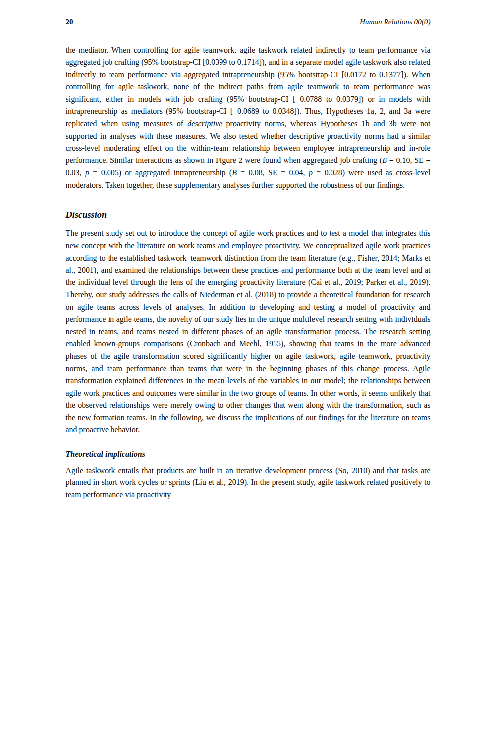20 Human Relations 00(0)
the mediator. When controlling for agile teamwork, agile taskwork related indirectly to team performance via aggregated job crafting (95% bootstrap-CI [0.0399 to 0.1714]), and in a separate model agile taskwork also related indirectly to team performance via aggregated intrapreneurship (95% bootstrap-CI [0.0172 to 0.1377]). When controlling for agile taskwork, none of the indirect paths from agile teamwork to team performance was significant, either in models with job crafting (95% bootstrap-CI [−0.0788 to 0.0379]) or in models with intrapreneurship as mediators (95% bootstrap-CI [−0.0689 to 0.0348]). Thus, Hypotheses 1a, 2, and 3a were replicated when using measures of descriptive proactivity norms, whereas Hypotheses 1b and 3b were not supported in analyses with these measures. We also tested whether descriptive proactivity norms had a similar cross-level moderating effect on the within-team relationship between employee intrapreneurship and in-role performance. Similar interactions as shown in Figure 2 were found when aggregated job crafting (B = 0.10, SE = 0.03, p = 0.005) or aggregated intrapreneurship (B = 0.08, SE = 0.04, p = 0.028) were used as cross-level moderators. Taken together, these supplementary analyses further supported the robustness of our findings.
Discussion
The present study set out to introduce the concept of agile work practices and to test a model that integrates this new concept with the literature on work teams and employee proactivity. We conceptualized agile work practices according to the established taskwork–teamwork distinction from the team literature (e.g., Fisher, 2014; Marks et al., 2001), and examined the relationships between these practices and performance both at the team level and at the individual level through the lens of the emerging proactivity literature (Cai et al., 2019; Parker et al., 2019). Thereby, our study addresses the calls of Niederman et al. (2018) to provide a theoretical foundation for research on agile teams across levels of analyses. In addition to developing and testing a model of proactivity and performance in agile teams, the novelty of our study lies in the unique multilevel research setting with individuals nested in teams, and teams nested in different phases of an agile transformation process. The research setting enabled known-groups comparisons (Cronbach and Meehl, 1955), showing that teams in the more advanced phases of the agile transformation scored significantly higher on agile taskwork, agile teamwork, proactivity norms, and team performance than teams that were in the beginning phases of this change process. Agile transformation explained differences in the mean levels of the variables in our model; the relationships between agile work practices and outcomes were similar in the two groups of teams. In other words, it seems unlikely that the observed relationships were merely owing to other changes that went along with the transformation, such as the new formation teams. In the following, we discuss the implications of our findings for the literature on teams and proactive behavior.
Theoretical implications
Agile taskwork entails that products are built in an iterative development process (So, 2010) and that tasks are planned in short work cycles or sprints (Liu et al., 2019). In the present study, agile taskwork related positively to team performance via proactivity